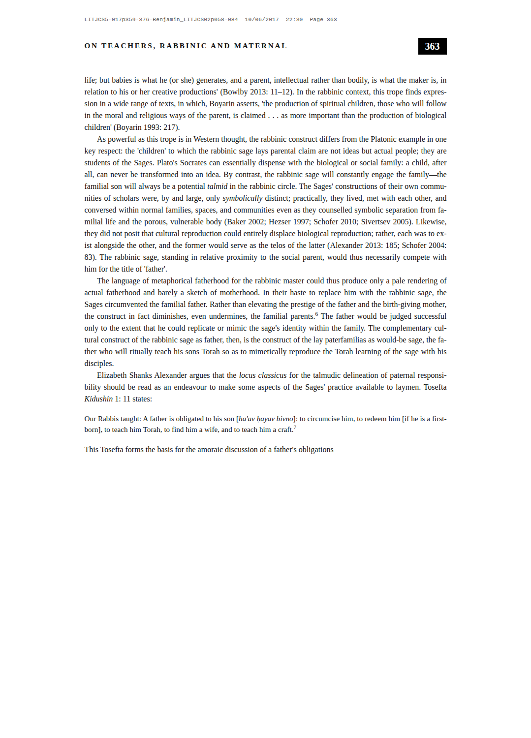LITJCS5-017p359-376-Benjamin_LITJCS02p058-084 10/06/2017 22:30 Page 363
On Teachers, Rabbinic and Maternal
363
life; but babies is what he (or she) generates, and a parent, intellectual rather than bodily, is what the maker is, in relation to his or her creative productions' (Bowlby 2013: 11–12). In the rabbinic context, this trope finds expression in a wide range of texts, in which, Boyarin asserts, 'the production of spiritual children, those who will follow in the moral and religious ways of the parent, is claimed . . . as more important than the production of biological children' (Boyarin 1993: 217).
As powerful as this trope is in Western thought, the rabbinic construct differs from the Platonic example in one key respect: the 'children' to which the rabbinic sage lays parental claim are not ideas but actual people; they are students of the Sages. Plato's Socrates can essentially dispense with the biological or social family: a child, after all, can never be transformed into an idea. By contrast, the rabbinic sage will constantly engage the family—the familial son will always be a potential talmid in the rabbinic circle. The Sages' constructions of their own communities of scholars were, by and large, only symbolically distinct; practically, they lived, met with each other, and conversed within normal families, spaces, and communities even as they counselled symbolic separation from familial life and the porous, vulnerable body (Baker 2002; Hezser 1997; Schofer 2010; Sivertsev 2005). Likewise, they did not posit that cultural reproduction could entirely displace biological reproduction; rather, each was to exist alongside the other, and the former would serve as the telos of the latter (Alexander 2013: 185; Schofer 2004: 83). The rabbinic sage, standing in relative proximity to the social parent, would thus necessarily compete with him for the title of 'father'.
The language of metaphorical fatherhood for the rabbinic master could thus produce only a pale rendering of actual fatherhood and barely a sketch of motherhood. In their haste to replace him with the rabbinic sage, the Sages circumvented the familial father. Rather than elevating the prestige of the father and the birth-giving mother, the construct in fact diminishes, even undermines, the familial parents.6 The father would be judged successful only to the extent that he could replicate or mimic the sage's identity within the family. The complementary cultural construct of the rabbinic sage as father, then, is the construct of the lay paterfamilias as would-be sage, the father who will ritually teach his sons Torah so as to mimetically reproduce the Torah learning of the sage with his disciples.
Elizabeth Shanks Alexander argues that the locus classicus for the talmudic delineation of paternal responsibility should be read as an endeavour to make some aspects of the Sages' practice available to laymen. Tosefta Kidushin 1: 11 states:
Our Rabbis taught: A father is obligated to his son [ha'av ḥayav bivno]: to circumcise him, to redeem him [if he is a firstborn], to teach him Torah, to find him a wife, and to teach him a craft.7
This Tosefta forms the basis for the amoraic discussion of a father's obligations